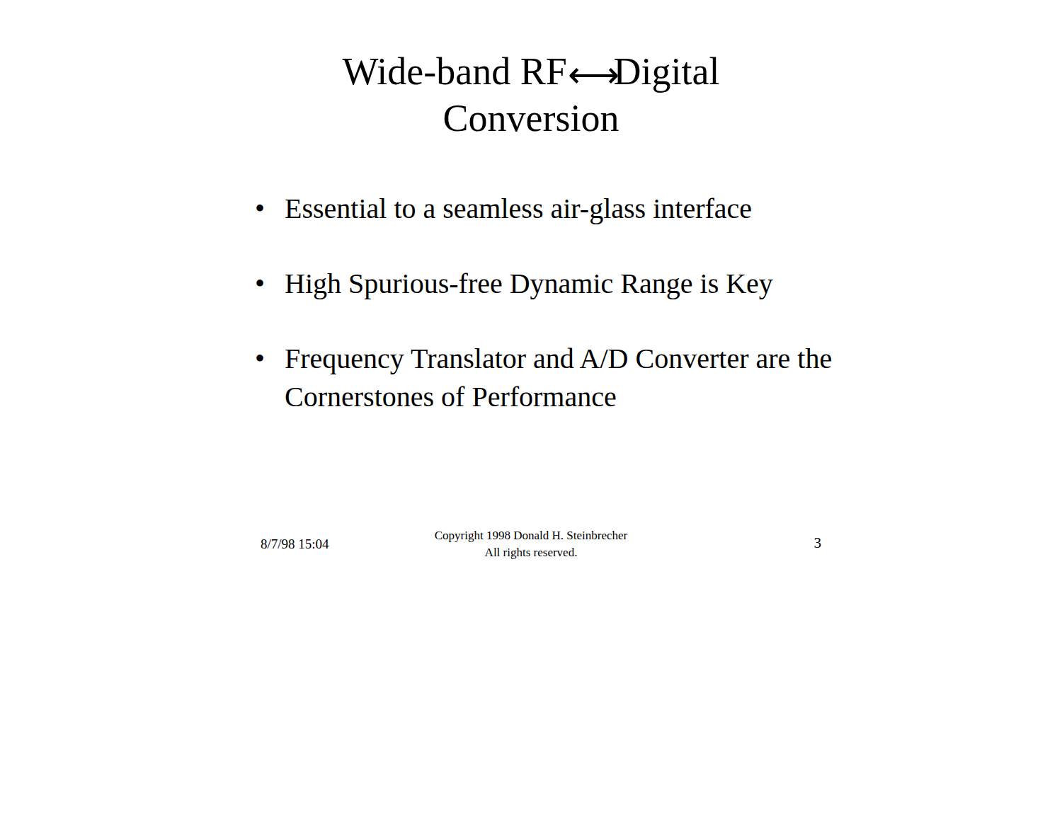Wide-band RF⟷Digital
Conversion
Essential to a seamless air-glass interface
High Spurious-free Dynamic Range is Key
Frequency Translator and A/D Converter are the Cornerstones of Performance
8/7/98 15:04
Copyright 1998 Donald H. Steinbrecher
All rights reserved.
3